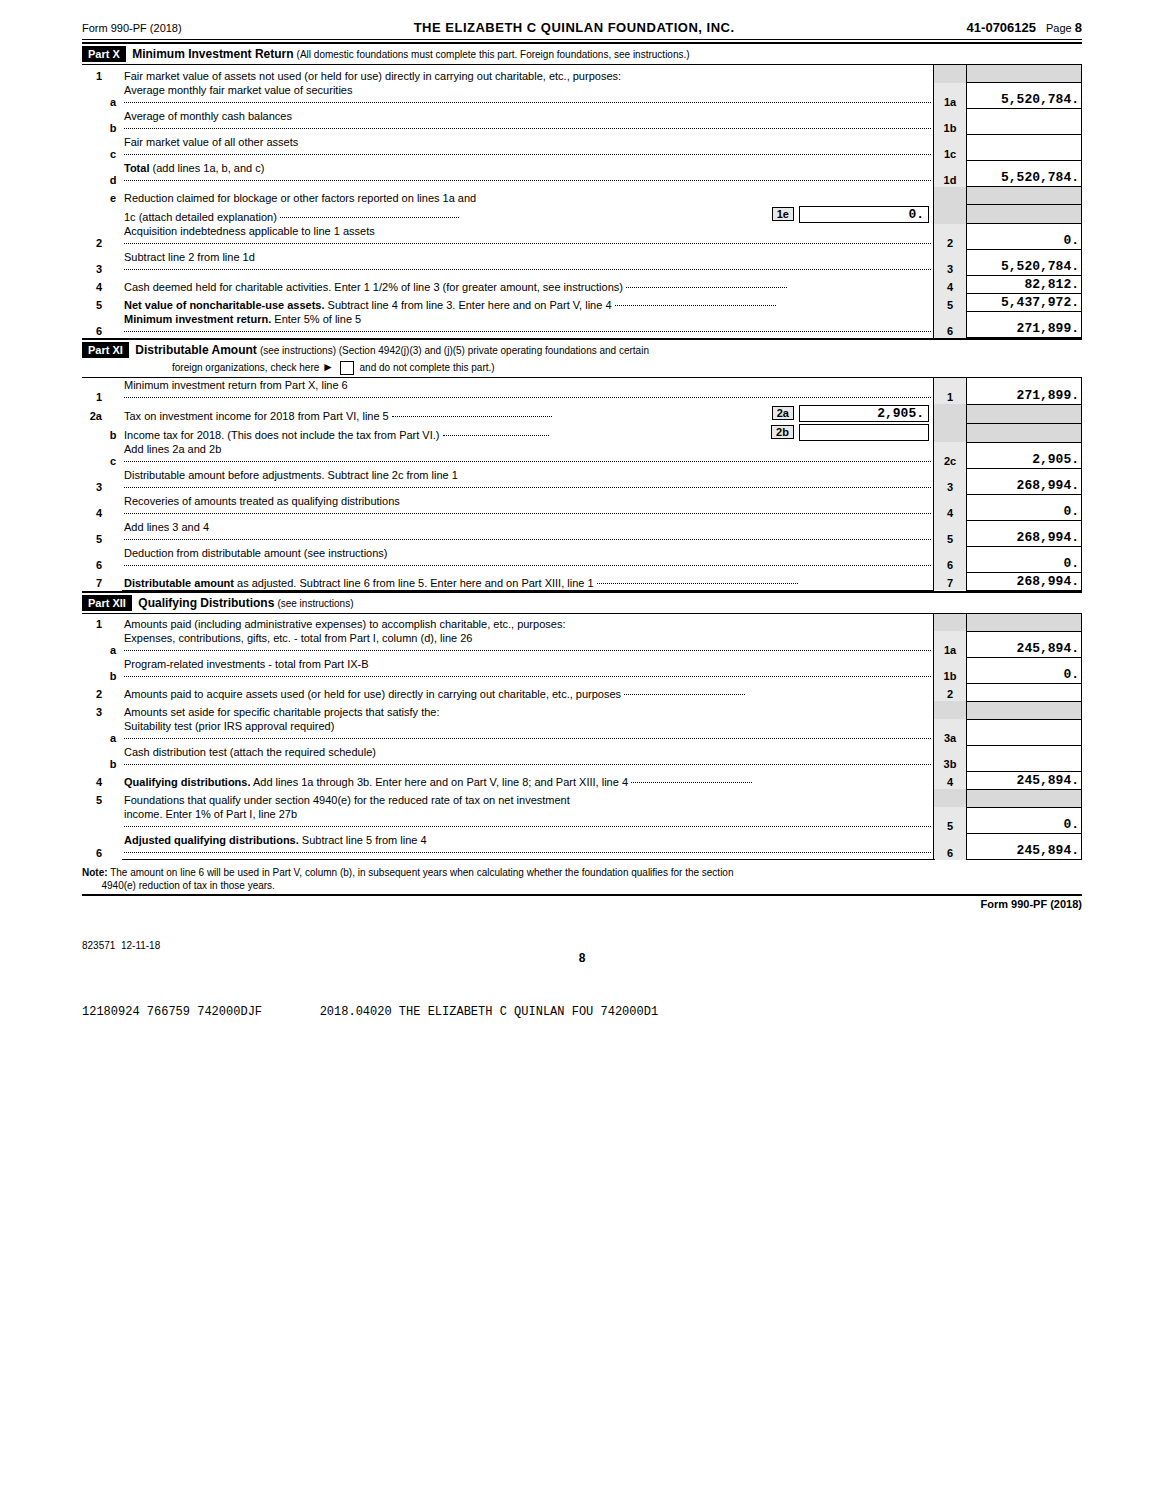Form 990-PF (2018) THE ELIZABETH C QUINLAN FOUNDATION, INC. 41-0706125 Page 8
Part X Minimum Investment Return (All domestic foundations must complete this part. Foreign foundations, see instructions.)
| 1 | | Fair market value of assets not used (or held for use) directly in carrying out charitable, etc., purposes: | | |
| | a | Average monthly fair market value of securities | 1a | 5,520,784. |
| | b | Average of monthly cash balances | 1b | |
| | c | Fair market value of all other assets | 1c | |
| | d | Total (add lines 1a, b, and c) | 1d | 5,520,784. |
| | e | Reduction claimed for blockage or other factors reported on lines 1a and | | |
| | | 1c (attach detailed explanation) | 1e 0. | | |
| 2 | | Acquisition indebtedness applicable to line 1 assets | 2 | 0. |
| 3 | | Subtract line 2 from line 1d | 3 | 5,520,784. |
| 4 | | Cash deemed held for charitable activities. Enter 1 1/2% of line 3 (for greater amount, see instructions) | 4 | 82,812. |
| 5 | | Net value of noncharitable-use assets. Subtract line 4 from line 3. Enter here and on Part V, line 4 | 5 | 5,437,972. |
| 6 | | Minimum investment return. Enter 5% of line 5 | 6 | 271,899. |
Part XI Distributable Amount (see instructions) (Section 4942(j)(3) and (j)(5) private operating foundations and certain
foreign organizations, check here ► and do not complete this part.)
| 1 | | Minimum investment return from Part X, line 6 | 1 | 271,899. |
| 2a | | Tax on investment income for 2018 from Part VI, line 5 | 2a 2,905. | | |
| | b | Income tax for 2018. (This does not include the tax from Part VI.) | 2b | | |
| | c | Add lines 2a and 2b | 2c | 2,905. |
| 3 | | Distributable amount before adjustments. Subtract line 2c from line 1 | 3 | 268,994. |
| 4 | | Recoveries of amounts treated as qualifying distributions | 4 | 0. |
| 5 | | Add lines 3 and 4 | 5 | 268,994. |
| 6 | | Deduction from distributable amount (see instructions) | 6 | 0. |
| 7 | | Distributable amount as adjusted. Subtract line 6 from line 5. Enter here and on Part XIII, line 1 | 7 | 268,994. |
Part XII Qualifying Distributions (see instructions)
| 1 | | Amounts paid (including administrative expenses) to accomplish charitable, etc., purposes: | | |
| | a | Expenses, contributions, gifts, etc. - total from Part I, column (d), line 26 | 1a | 245,894. |
| | b | Program-related investments - total from Part IX-B | 1b | 0. |
| 2 | | Amounts paid to acquire assets used (or held for use) directly in carrying out charitable, etc., purposes | 2 | |
| 3 | | Amounts set aside for specific charitable projects that satisfy the: | | |
| | a | Suitability test (prior IRS approval required) | 3a | |
| | b | Cash distribution test (attach the required schedule) | 3b | |
| 4 | | Qualifying distributions. Add lines 1a through 3b. Enter here and on Part V, line 8; and Part XIII, line 4 | 4 | 245,894. |
| 5 | | Foundations that qualify under section 4940(e) for the reduced rate of tax on net investment | | |
| | | income. Enter 1% of Part I, line 27b | 5 | 0. |
| 6 | | Adjusted qualifying distributions. Subtract line 5 from line 4 | 6 | 245,894. |
Note: The amount on line 6 will be used in Part V, column (b), in subsequent years when calculating whether the foundation qualifies for the section
4940(e) reduction of tax in those years.
Form 990-PF (2018)
823571 12-11-18
8
12180924 766759 742000DJF 2018.04020 THE ELIZABETH C QUINLAN FOU 742000D1